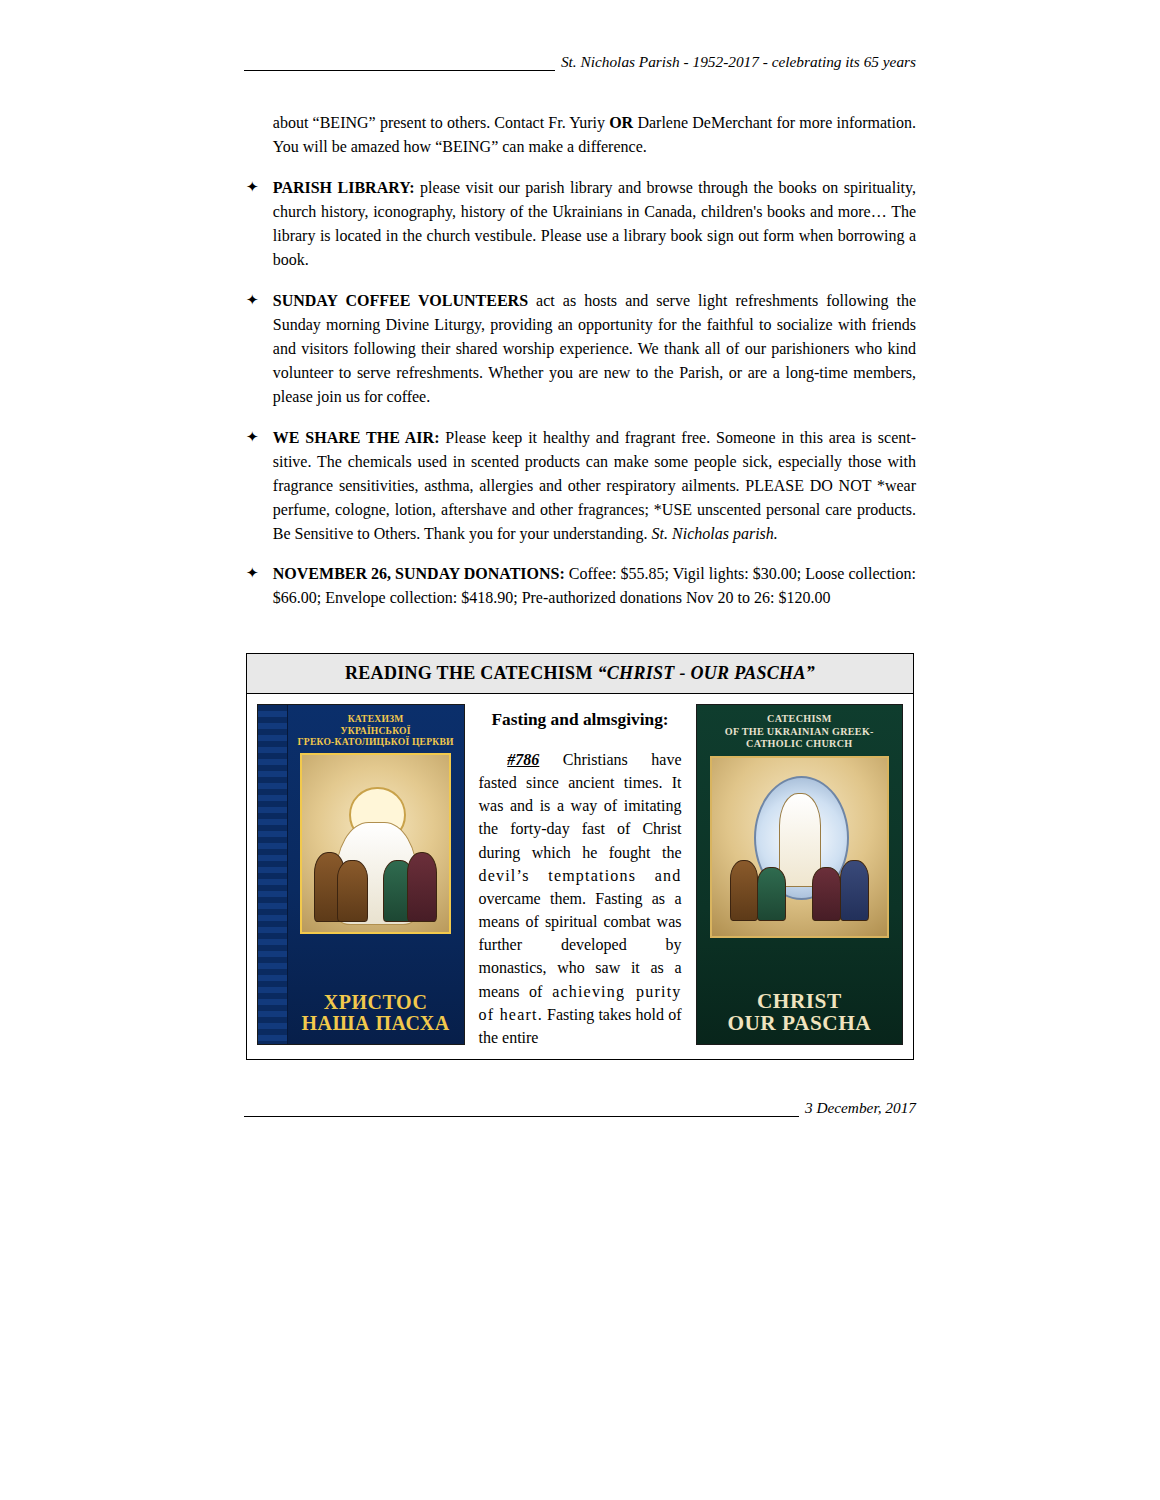St. Nicholas Parish - 1952-2017 - celebrating its 65 years
about “BEING” present to others. Contact Fr. Yuriy OR Darlene DeMerchant for more information. You will be amazed how “BEING” can make a difference.
PARISH LIBRARY: please visit our parish library and browse through the books on spirituality, church history, iconography, history of the Ukrainians in Canada, children's books and more… The library is located in the church vestibule. Please use a library book sign out form when borrowing a book.
SUNDAY COFFEE VOLUNTEERS act as hosts and serve light refreshments following the Sunday morning Divine Liturgy, providing an opportunity for the faithful to socialize with friends and visitors following their shared worship experience. We thank all of our parishioners who kind volunteer to serve refreshments. Whether you are new to the Parish, or are a long-time members, please join us for coffee.
WE SHARE THE AIR: Please keep it healthy and fragrant free. Someone in this area is scent-sitive. The chemicals used in scented products can make some people sick, especially those with fragrance sensitivities, asthma, allergies and other respiratory ailments. PLEASE DO NOT *wear perfume, cologne, lotion, aftershave and other fragrances; *USE unscented personal care products. Be Sensitive to Others. Thank you for your understanding. St. Nicholas parish.
NOVEMBER 26, SUNDAY DONATIONS: Coffee: $55.85; Vigil lights: $30.00; Loose collection: $66.00; Envelope collection: $418.90; Pre-authorized donations Nov 20 to 26: $120.00
READING THE CATECHISM “CHRIST - OUR PASCHA”
КАТЕХИЗМ
УКРАЇНСЬКОЇ
ГРЕКО-КАТОЛИЦЬКОЇ ЦЕРКВИ
ХРИСТОС
НАША ПАСХА
Fasting and almsgiving:
#786 Christians have fasted since ancient times. It was and is a way of imitating the forty-day fast of Christ during which he fought the devil’s temptations and overcame them. Fasting as a means of spiritual combat was further developed by monastics, who saw it as a means of achieving purity of heart. Fasting takes hold of the entire
CATECHISM
OF THE UKRAINIAN GREEK-CATHOLIC CHURCH
CHRIST
OUR PASCHA
3 December, 2017